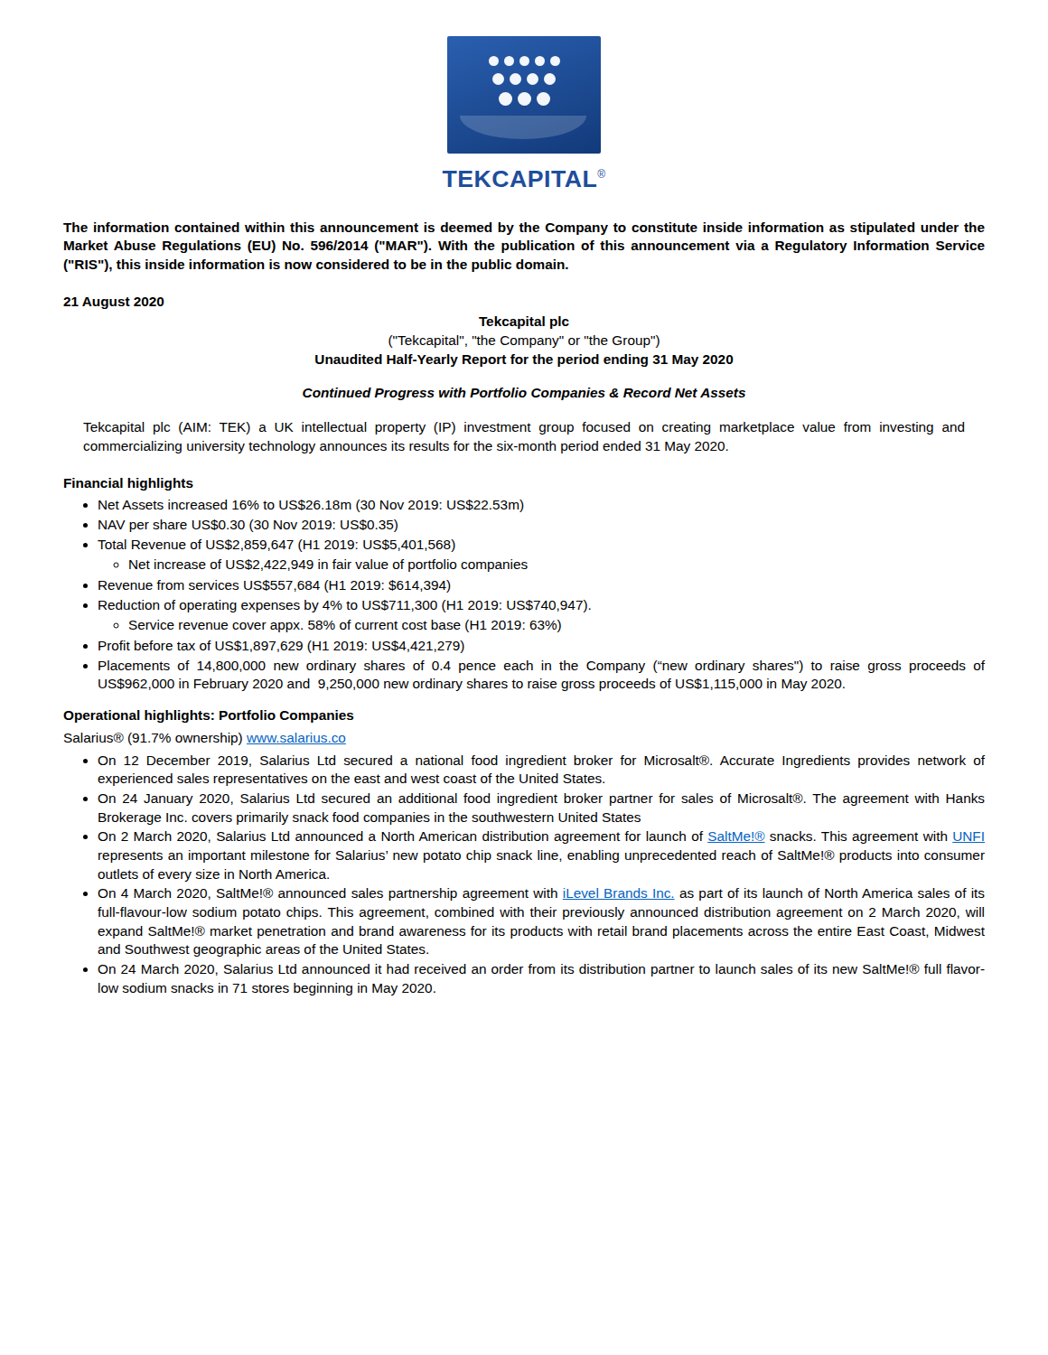TEKCAPITAL®
The information contained within this announcement is deemed by the Company to constitute inside information as stipulated under the Market Abuse Regulations (EU) No. 596/2014 ("MAR"). With the publication of this announcement via a Regulatory Information Service ("RIS"), this inside information is now considered to be in the public domain.
21 August 2020
Tekcapital plc
("Tekcapital", "the Company" or "the Group")
Unaudited Half-Yearly Report for the period ending 31 May 2020
Continued Progress with Portfolio Companies & Record Net Assets
Tekcapital plc (AIM: TEK) a UK intellectual property (IP) investment group focused on creating marketplace value from investing and commercializing university technology announces its results for the six-month period ended 31 May 2020.
Financial highlights
Net Assets increased 16% to US$26.18m (30 Nov 2019: US$22.53m)
NAV per share US$0.30 (30 Nov 2019: US$0.35)
Total Revenue of US$2,859,647 (H1 2019: US$5,401,568)
Net increase of US$2,422,949 in fair value of portfolio companies
Revenue from services US$557,684 (H1 2019: $614,394)
Reduction of operating expenses by 4% to US$711,300 (H1 2019: US$740,947).
Service revenue cover appx. 58% of current cost base (H1 2019: 63%)
Profit before tax of US$1,897,629 (H1 2019: US$4,421,279)
Placements of 14,800,000 new ordinary shares of 0.4 pence each in the Company (“new ordinary shares") to raise gross proceeds of US$962,000 in February 2020 and 9,250,000 new ordinary shares to raise gross proceeds of US$1,115,000 in May 2020.
Operational highlights: Portfolio Companies
Salarius® (91.7% ownership) www.salarius.co
On 12 December 2019, Salarius Ltd secured a national food ingredient broker for Microsalt®. Accurate Ingredients provides network of experienced sales representatives on the east and west coast of the United States.
On 24 January 2020, Salarius Ltd secured an additional food ingredient broker partner for sales of Microsalt®. The agreement with Hanks Brokerage Inc. covers primarily snack food companies in the southwestern United States
On 2 March 2020, Salarius Ltd announced a North American distribution agreement for launch of SaltMe!® snacks. This agreement with UNFI represents an important milestone for Salarius’ new potato chip snack line, enabling unprecedented reach of SaltMe!® products into consumer outlets of every size in North America.
On 4 March 2020, SaltMe!® announced sales partnership agreement with iLevel Brands Inc. as part of its launch of North America sales of its full-flavour-low sodium potato chips. This agreement, combined with their previously announced distribution agreement on 2 March 2020, will expand SaltMe!® market penetration and brand awareness for its products with retail brand placements across the entire East Coast, Midwest and Southwest geographic areas of the United States.
On 24 March 2020, Salarius Ltd announced it had received an order from its distribution partner to launch sales of its new SaltMe!® full flavor-low sodium snacks in 71 stores beginning in May 2020.